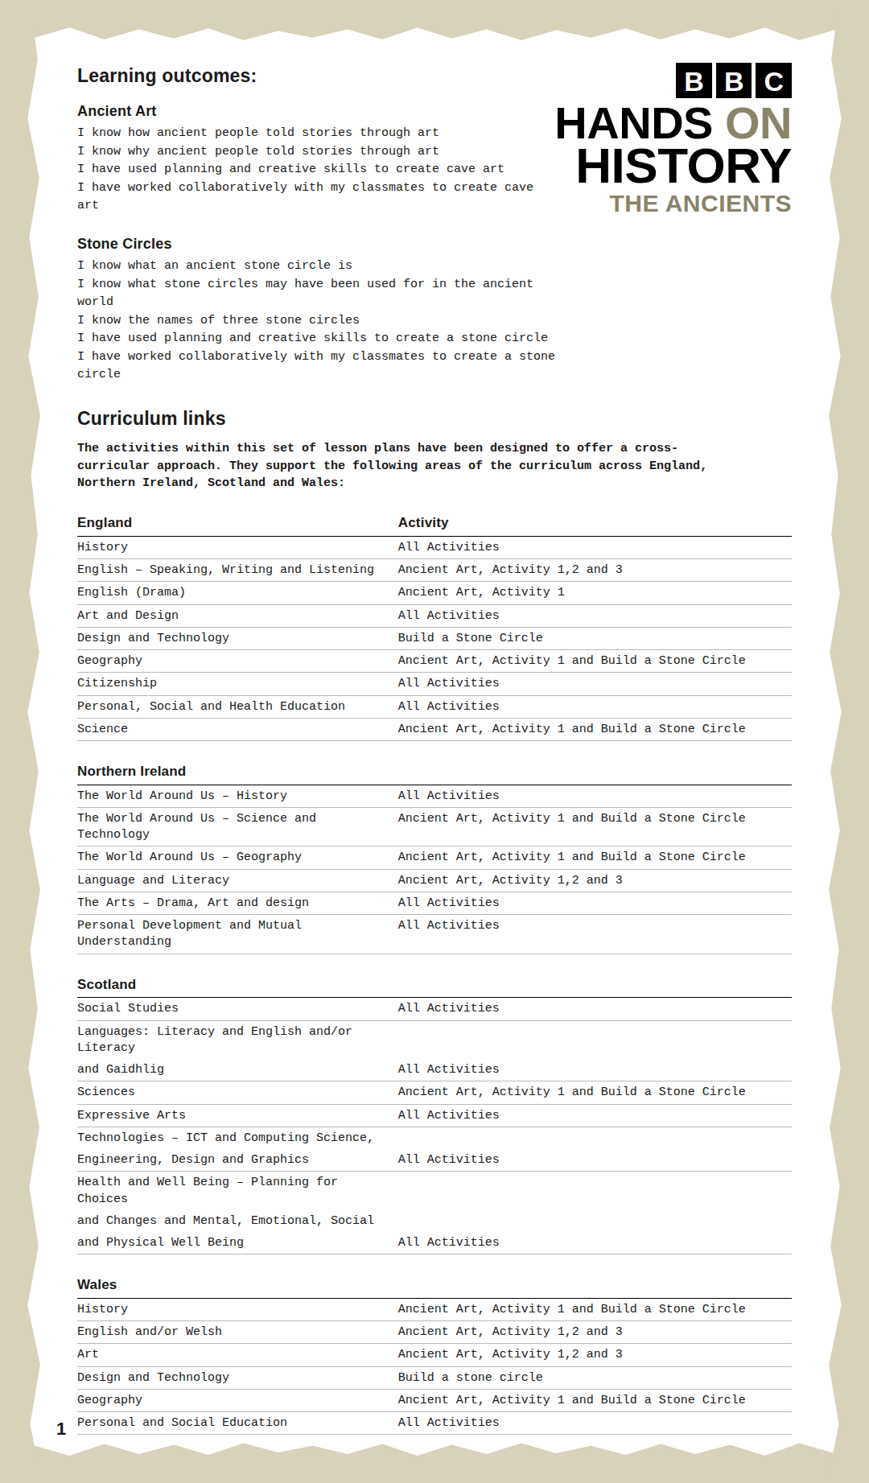BBC
HANDS ON
HISTORY
THE ANCIENTS
Learning outcomes:
Ancient Art
I know how ancient people told stories through art
I know why ancient people told stories through art
I have used planning and creative skills to create cave art
I have worked collaboratively with my classmates to create cave art
Stone Circles
I know what an ancient stone circle is
I know what stone circles may have been used for in the ancient world
I know the names of three stone circles
I have used planning and creative skills to create a stone circle
I have worked collaboratively with my classmates to create a stone circle
Curriculum links
The activities within this set of lesson plans have been designed to offer a cross-curricular approach. They support the following areas of the curriculum across England, Northern Ireland, Scotland and Wales:
| England | Activity |
| --- | --- |
| History | All Activities |
| English – Speaking, Writing and Listening | Ancient Art, Activity 1,2 and 3 |
| English (Drama) | Ancient Art, Activity 1 |
| Art and Design | All Activities |
| Design and Technology | Build a Stone Circle |
| Geography | Ancient Art, Activity 1 and Build a Stone Circle |
| Citizenship | All Activities |
| Personal, Social and Health Education | All Activities |
| Science | Ancient Art, Activity 1 and Build a Stone Circle |
| Northern Ireland | |
| --- | --- |
| The World Around Us – History | All Activities |
| The World Around Us – Science and Technology | Ancient Art, Activity 1 and Build a Stone Circle |
| The World Around Us – Geography | Ancient Art, Activity 1 and Build a Stone Circle |
| Language and Literacy | Ancient Art, Activity 1,2 and 3 |
| The Arts – Drama, Art and design | All Activities |
| Personal Development and Mutual Understanding | All Activities |
| Scotland | |
| --- | --- |
| Social Studies | All Activities |
| Languages: Literacy and English and/or Literacy | |
| and Gaidhlig | All Activities |
| Sciences | Ancient Art, Activity 1 and Build a Stone Circle |
| Expressive Arts | All Activities |
| Technologies – ICT and Computing Science, | |
| Engineering, Design and Graphics | All Activities |
| Health and Well Being – Planning for Choices | |
| and Changes and Mental, Emotional, Social | |
| and Physical Well Being | All Activities |
| Wales | |
| --- | --- |
| History | Ancient Art, Activity 1 and Build a Stone Circle |
| English and/or Welsh | Ancient Art, Activity 1,2 and 3 |
| Art | Ancient Art, Activity 1,2 and 3 |
| Design and Technology | Build a stone circle |
| Geography | Ancient Art, Activity 1 and Build a Stone Circle |
| Personal and Social Education | All Activities |
1